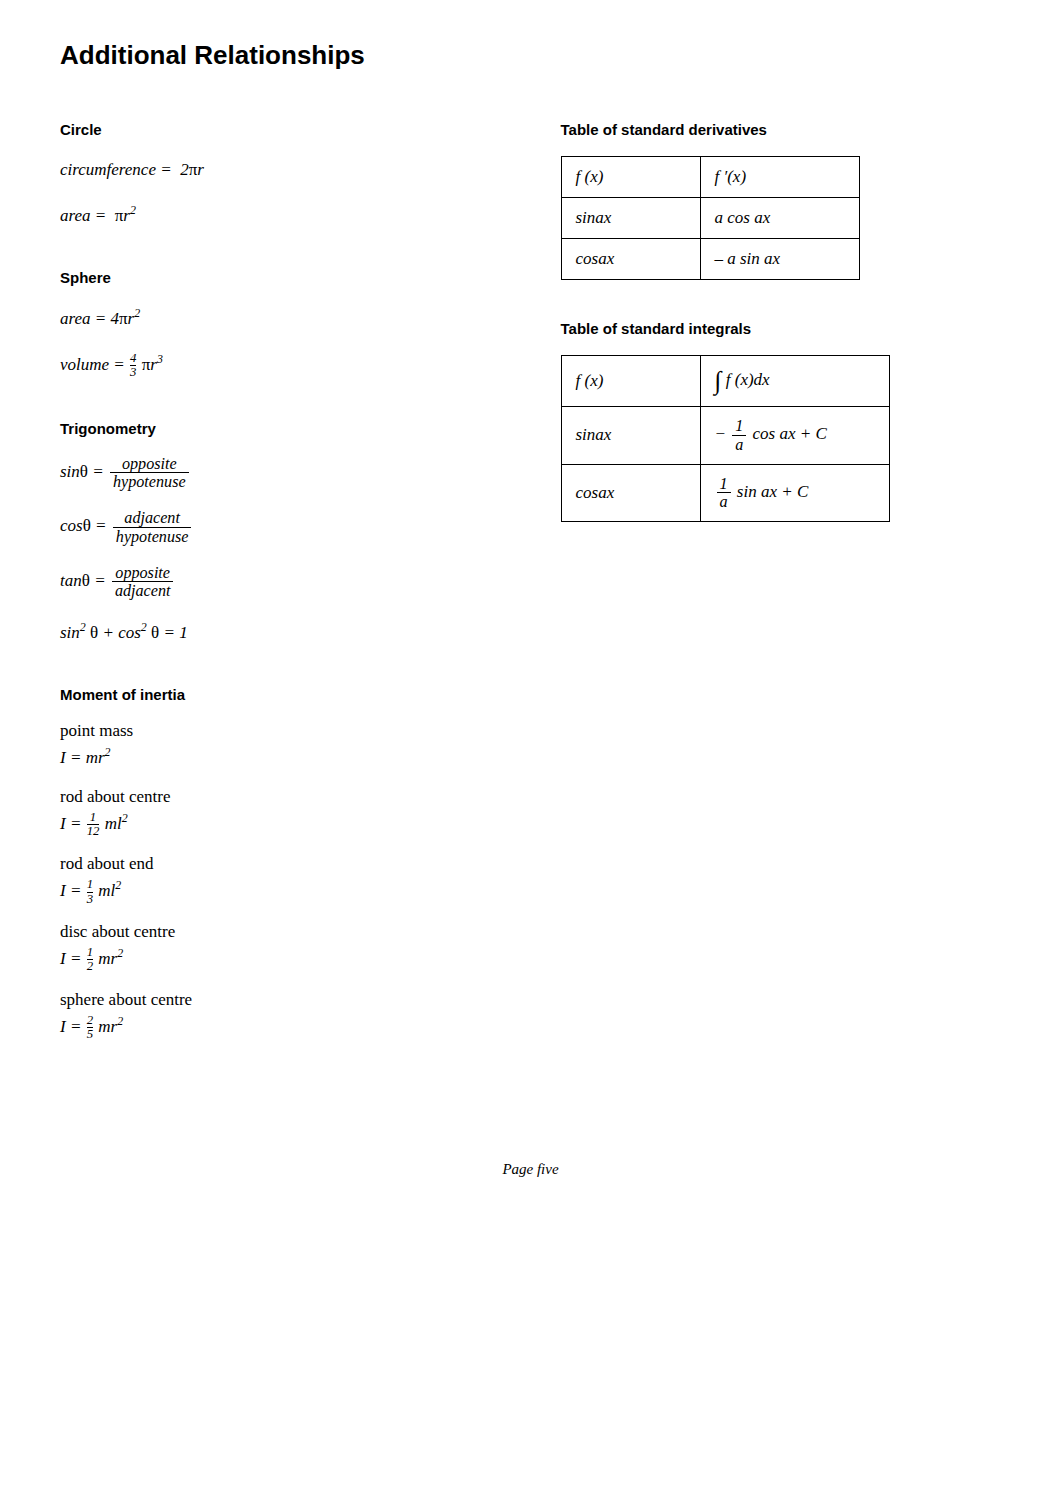Additional Relationships
Circle
circumference = 2πr
area = πr2
Sphere
area = 4πr2
volume = 43 πr3
Trigonometry
sinθ = opposite hypotenuse
cosθ = adjacent hypotenuse
tanθ = opposite adjacent
sin2 θ + cos2 θ = 1
Moment of inertia
point mass
I = mr2
rod about centre
I = 112 ml2
rod about end
I = 13 ml2
disc about centre
I = 12 mr2
sphere about centre
I = 25 mr2
Table of standard derivatives
| f (x) | f ′(x) |
| sin ax | a cos ax |
| cos ax | – a sin ax |
Table of standard integrals
| f (x) | ∫ f (x)dx |
| sin ax | − 1 a cos ax + C |
| cos ax | 1 a sin ax + C |
Page five